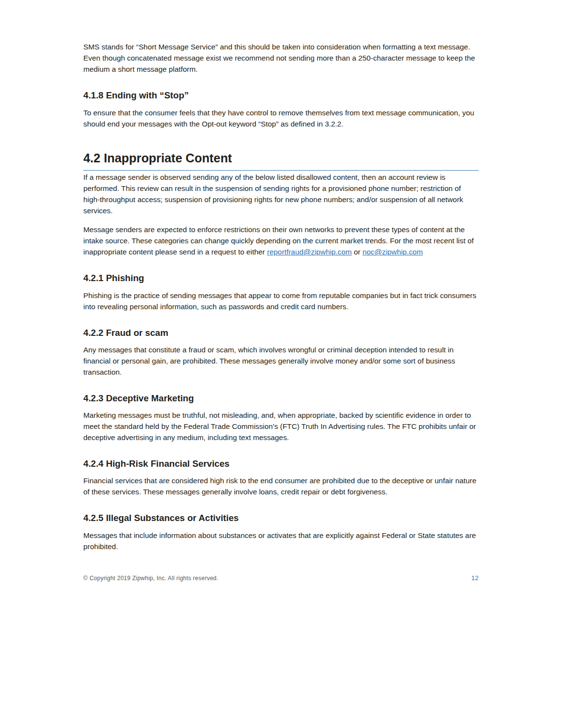SMS stands for “Short Message Service” and this should be taken into consideration when formatting a text message. Even though concatenated message exist we recommend not sending more than a 250-character message to keep the medium a short message platform.
4.1.8 Ending with “Stop”
To ensure that the consumer feels that they have control to remove themselves from text message communication, you should end your messages with the Opt-out keyword “Stop” as defined in 3.2.2.
4.2 Inappropriate Content
If a message sender is observed sending any of the below listed disallowed content, then an account review is performed. This review can result in the suspension of sending rights for a provisioned phone number; restriction of high-throughput access; suspension of provisioning rights for new phone numbers; and/or suspension of all network services.
Message senders are expected to enforce restrictions on their own networks to prevent these types of content at the intake source. These categories can change quickly depending on the current market trends. For the most recent list of inappropriate content please send in a request to either reportfraud@zipwhip.com or noc@zipwhip.com
4.2.1 Phishing
Phishing is the practice of sending messages that appear to come from reputable companies but in fact trick consumers into revealing personal information, such as passwords and credit card numbers.
4.2.2 Fraud or scam
Any messages that constitute a fraud or scam, which involves wrongful or criminal deception intended to result in financial or personal gain, are prohibited. These messages generally involve money and/or some sort of business transaction.
4.2.3 Deceptive Marketing
Marketing messages must be truthful, not misleading, and, when appropriate, backed by scientific evidence in order to meet the standard held by the Federal Trade Commission’s (FTC) Truth In Advertising rules. The FTC prohibits unfair or deceptive advertising in any medium, including text messages.
4.2.4 High-Risk Financial Services
Financial services that are considered high risk to the end consumer are prohibited due to the deceptive or unfair nature of these services. These messages generally involve loans, credit repair or debt forgiveness.
4.2.5 Illegal Substances or Activities
Messages that include information about substances or activates that are explicitly against Federal or State statutes are prohibited.
© Copyright 2019 Zipwhip, Inc. All rights reserved. 12